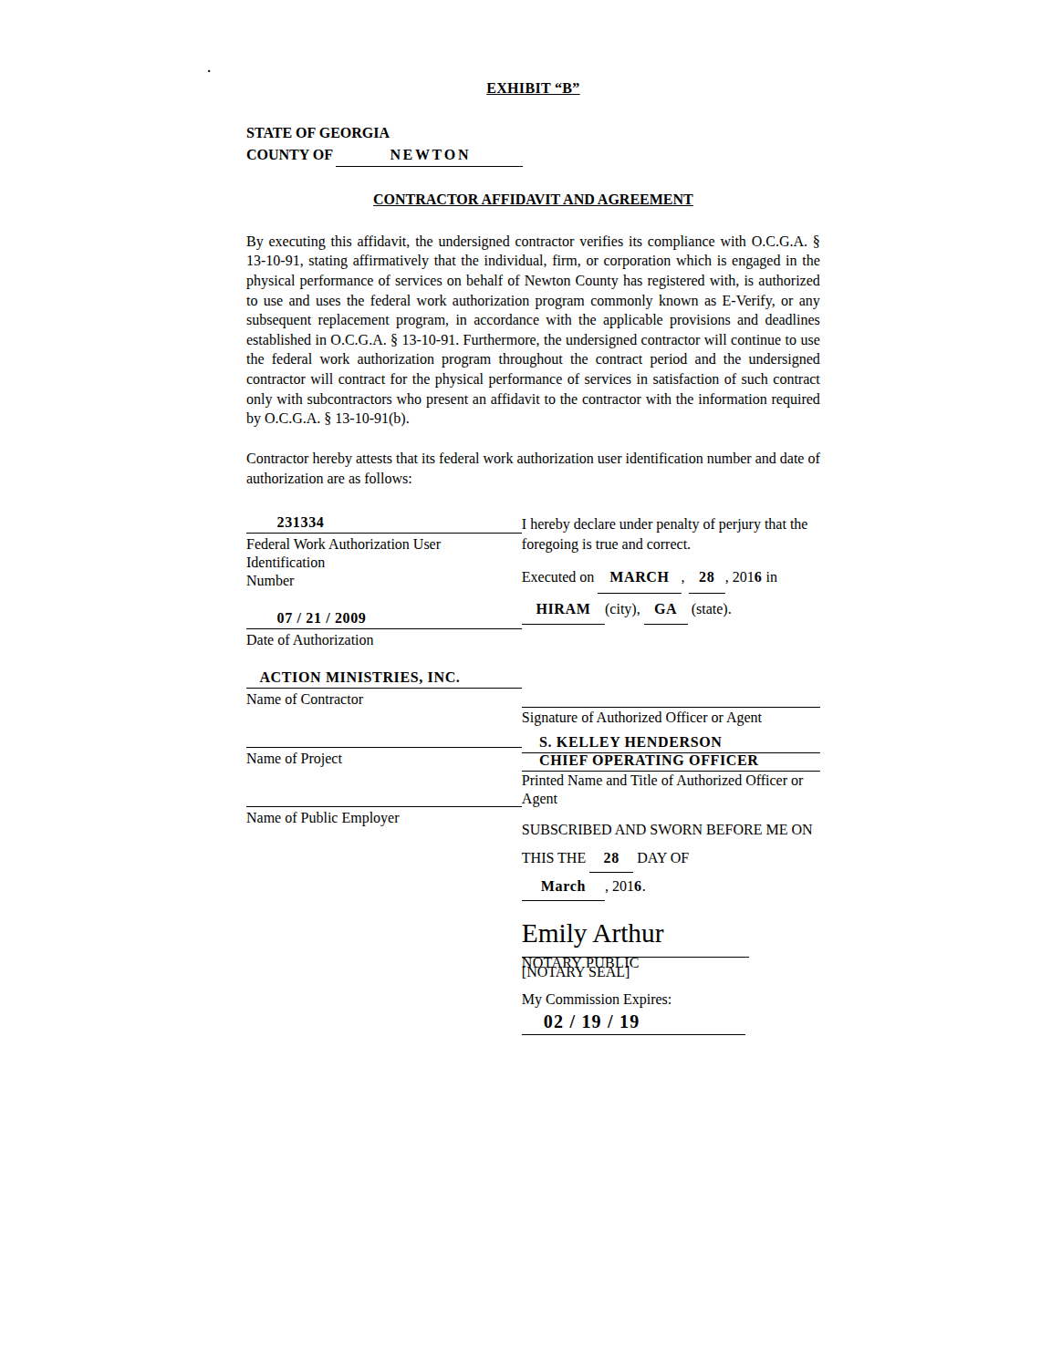.
EXHIBIT “B”
STATE OF GEORGIA
COUNTY OF N E W T O N
CONTRACTOR AFFIDAVIT AND AGREEMENT
By executing this affidavit, the undersigned contractor verifies its compliance with O.C.G.A. § 13-10-91, stating affirmatively that the individual, firm, or corporation which is engaged in the physical performance of services on behalf of Newton County has registered with, is authorized to use and uses the federal work authorization program commonly known as E-Verify, or any subsequent replacement program, in accordance with the applicable provisions and deadlines established in O.C.G.A. § 13-10-91. Furthermore, the undersigned contractor will continue to use the federal work authorization program throughout the contract period and the undersigned contractor will contract for the physical performance of services in satisfaction of such contract only with subcontractors who present an affidavit to the contractor with the information required by O.C.G.A. § 13-10-91(b).
Contractor hereby attests that its federal work authorization user identification number and date of authorization are as follows:
| 231334 Federal Work Authorization User Identification Number 07 / 21 / 2009 Date of Authorization ACTION MINISTRIES, INC. Name of Contractor Name of Project Name of Public Employer | I hereby declare under penalty of perjury that the foregoing is true and correct. Executed on MARCH , 28 , 201 6 in HIRAM (city), GA (state). Signature of Authorized Officer or Agent S. KELLEY HENDERSON CHIEF OPERATING OFFICER Printed Name and Title of Authorized Officer or Agent SUBSCRIBED AND SWORN BEFORE ME ON THIS THE 28 DAY OF March , 201 6 . Emily Arthur NOTARY PUBLIC [NOTARY SEAL] My Commission Expires: 02 / 19 / 19 |